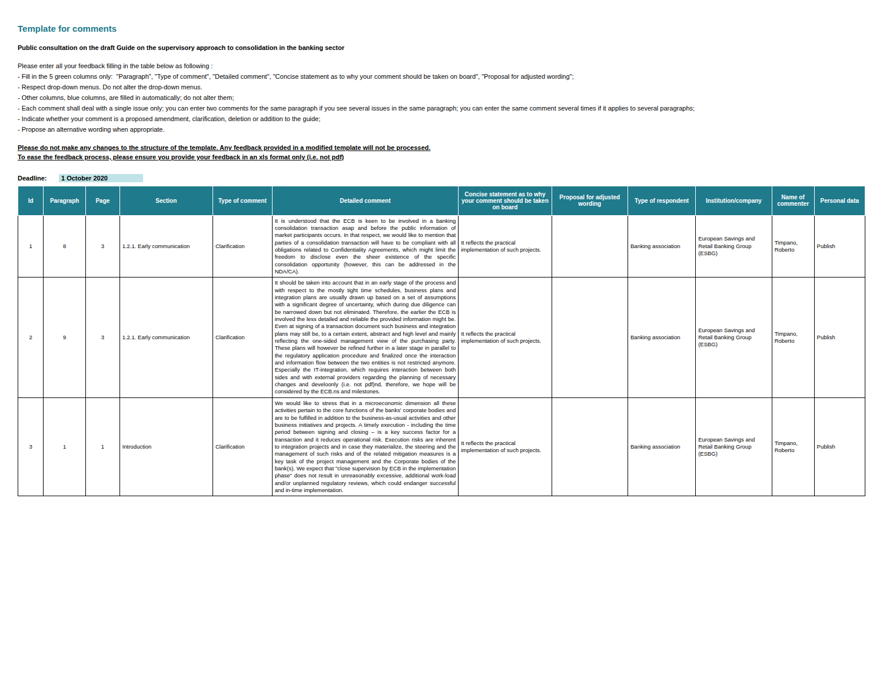Template for comments
Public consultation on the draft Guide on the supervisory approach to consolidation in the banking sector
Please enter all your feedback filling in the table below as following :
- Fill in the 5 green columns only: "Paragraph", "Type of comment", "Detailed comment", "Concise statement as to why your comment should be taken on board", "Proposal for adjusted wording";
- Respect drop-down menus. Do not alter the drop-down menus.
- Other columns, blue columns, are filled in automatically; do not alter them;
- Each comment shall deal with a single issue only; you can enter two comments for the same paragraph if you see several issues in the same paragraph; you can enter the same comment several times if it applies to several paragraphs;
- Indicate whether your comment is a proposed amendment, clarification, deletion or addition to the guide;
- Propose an alternative wording when appropriate.
Please do not make any changes to the structure of the template. Any feedback provided in a modified template will not be processed.
To ease the feedback process, please ensure you provide your feedback in an xls format only (i.e. not pdf)
Deadline: 1 October 2020
| Id | Paragraph | Page | Section | Type of comment | Detailed comment | Concise statement as to why your comment should be taken on board | Proposal for adjusted wording | Type of respondent | Institution/company | Name of commenter | Personal data |
| --- | --- | --- | --- | --- | --- | --- | --- | --- | --- | --- | --- |
| 1 | 8 | 3 | 1.2.1. Early communication | Clarification | It is understood that the ECB is keen to be involved in a banking consolidation transaction asap and before the public information of market participants occurs. In that respect, we would like to mention that parties of a consolidation transaction will have to be compliant with all obligations related to Confidentiality Agreements, which might limit the freedom to disclose even the sheer existence of the specific consolidation opportunity (however, this can be addressed in the NDA/CA). | It reflects the practical implementation of such projects. | | Banking association | European Savings and Retail Banking Group (ESBG) | Timpano, Roberto | Publish |
| 2 | 9 | 3 | 1.2.1. Early communication | Clarification | It should be taken into account that in an early stage of the process and with respect to the mostly tight time schedules, business plans and integration plans are usually drawn up based on a set of assumptions with a significant degree of uncertainty, which during due diligence can be narrowed down but not eliminated. Therefore, the earlier the ECB is involved the less detailed and reliable the provided information might be. Even at signing of a transaction document such business and integration plans may still be, to a certain extent, abstract and high level and mainly reflecting the one-sided management view of the purchasing party. These plans will however be refined further in a later stage in parallel to the regulatory application procedure and finalized once the interaction and information flow between the two entities is not restricted anymore. Especially the IT-integration, which requires interaction between both sides and with external providers regarding the planning of necessary changes and develoonly (i.e. not pdf)nd, therefore, we hope will be considered by the ECB.ns and milestones. | It reflects the practical implementation of such projects. | | Banking association | European Savings and Retail Banking Group (ESBG) | Timpano, Roberto | Publish |
| 3 | 1 | 1 | Introduction | Clarification | We would like to stress that in a microeconomic dimension all these activities pertain to the core functions of the banks' corporate bodies and are to be fulfilled in addition to the business-as-usual activities and other business initiatives and projects. A timely execution - including the time period between signing and closing – is a key success factor for a transaction and it reduces operational risk. Execution risks are inherent to integration projects and in case they materialize, the steering and the management of such risks and of the related mitigation measures is a key task of the project management and the Corporate bodies of the bank(s). We expect that "close supervision by ECB in the implementation phase" does not result in unreasonably excessive, additional work-load and/or unplanned regulatory reviews, which could endanger successful and in-time implementation. | It reflects the practical implementation of such projects. | | Banking association | European Savings and Retail Banking Group (ESBG) | Timpano, Roberto | Publish |